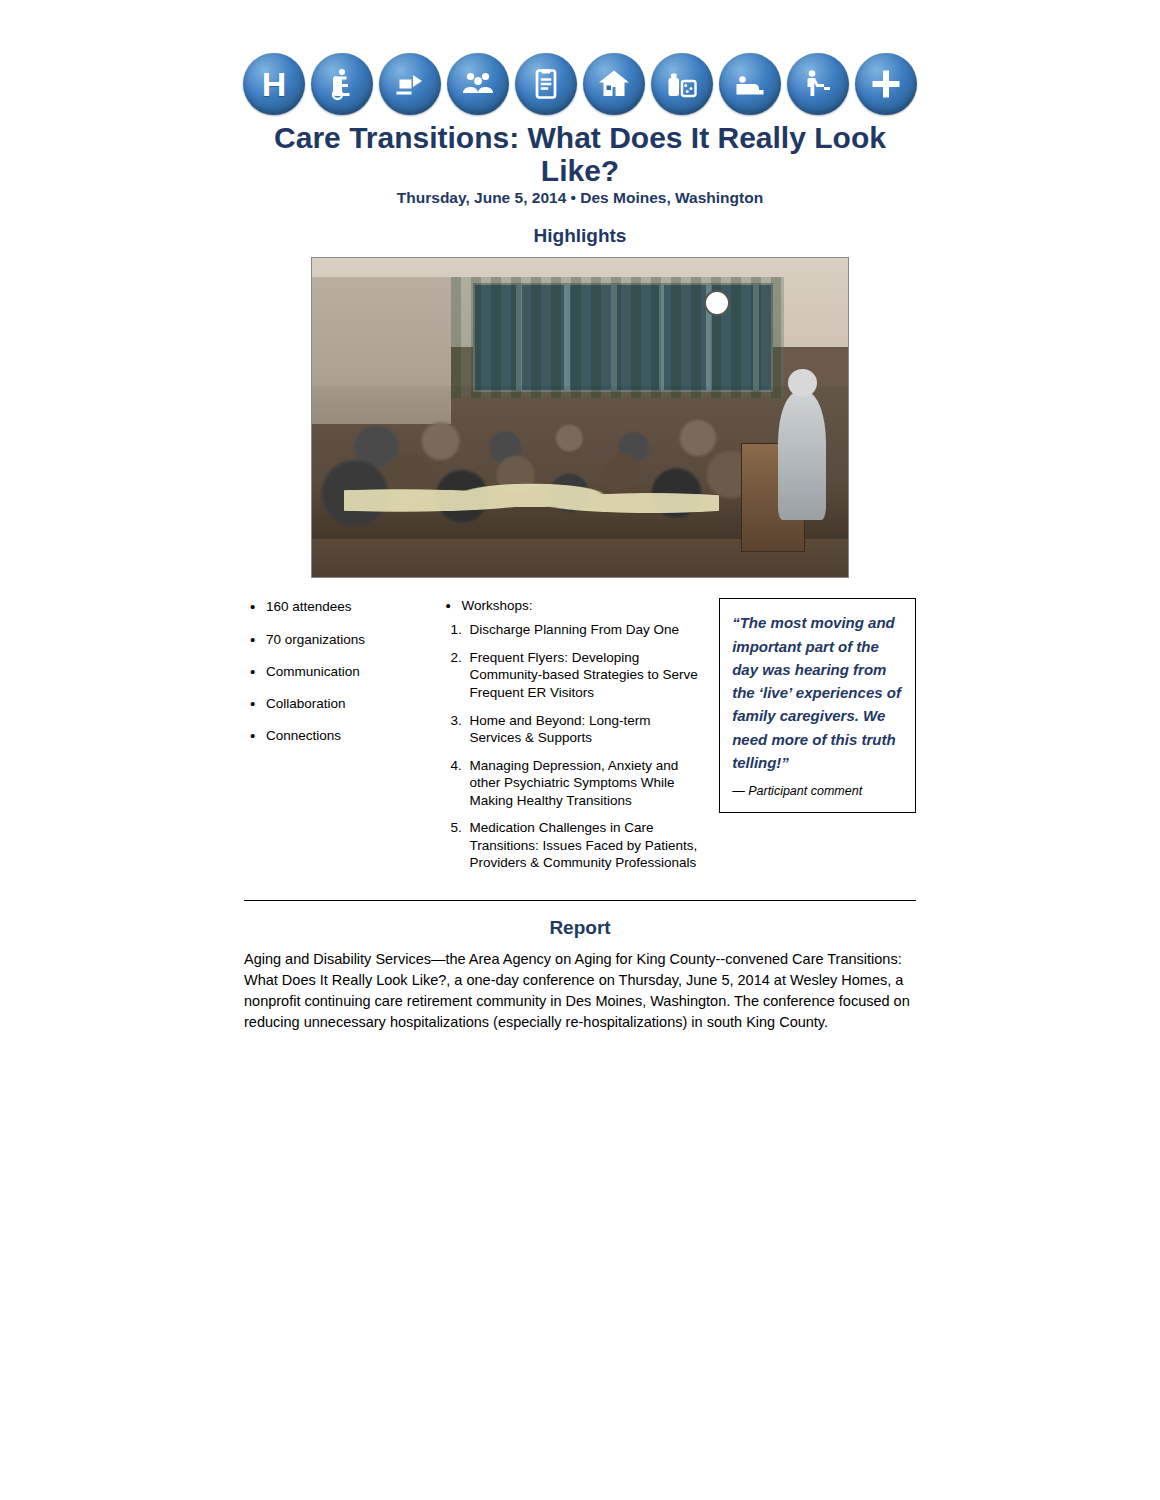H
Care Transitions: What Does It Really Look Like?
Thursday, June 5, 2014 • Des Moines, Washington
Highlights
160 attendees
70 organizations
Communication
Collaboration
Connections
Workshops:
Discharge Planning From Day One
Frequent Flyers: Developing Community-based Strategies to Serve Frequent ER Visitors
Home and Beyond: Long-term Services & Supports
Managing Depression, Anxiety and other Psychiatric Symptoms While Making Healthy Transitions
Medication Challenges in Care Transitions: Issues Faced by Patients, Providers & Community Professionals
“The most moving and important part of the day was hearing from the ‘live’ experiences of family caregivers. We need more of this truth telling!”
— Participant comment
Report
Aging and Disability Services—the Area Agency on Aging for King County--convened Care Transitions: What Does It Really Look Like?, a one-day conference on Thursday, June 5, 2014 at Wesley Homes, a nonprofit continuing care retirement community in Des Moines, Washington. The conference focused on reducing unnecessary hospitalizations (especially re-hospitalizations) in south King County.